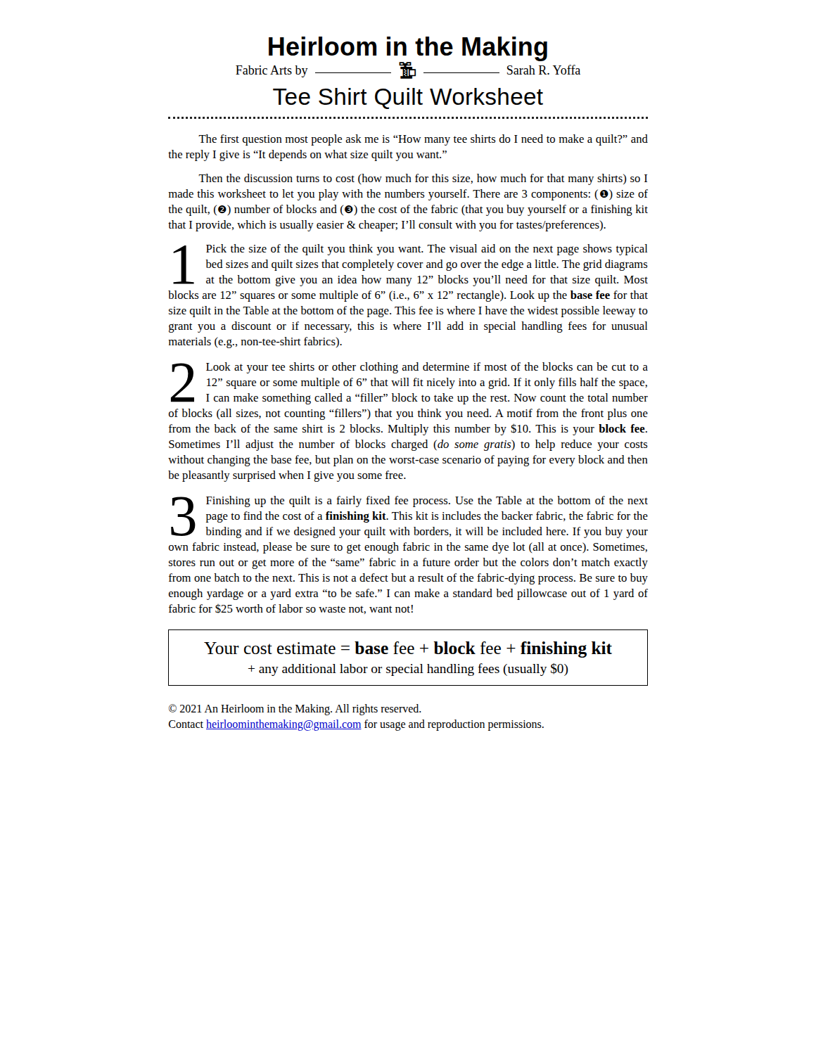Heirloom in the Making
Fabric Arts by 🗜 Sarah R. Yoffa
Tee Shirt Quilt Worksheet
The first question most people ask me is “How many tee shirts do I need to make a quilt?” and the reply I give is “It depends on what size quilt you want.”
Then the discussion turns to cost (how much for this size, how much for that many shirts) so I made this worksheet to let you play with the numbers yourself. There are 3 components: (❶) size of the quilt, (❷) number of blocks and (❸) the cost of the fabric (that you buy yourself or a finishing kit that I provide, which is usually easier & cheaper; I’ll consult with you for tastes/preferences).
1
Pick the size of the quilt you think you want. The visual aid on the next page shows typical bed sizes and quilt sizes that completely cover and go over the edge a little. The grid diagrams at the bottom give you an idea how many 12” blocks you’ll need for that size quilt. Most blocks are 12” squares or some multiple of 6” (i.e., 6” x 12” rectangle). Look up the base fee for that size quilt in the Table at the bottom of the page. This fee is where I have the widest possible leeway to grant you a discount or if necessary, this is where I’ll add in special handling fees for unusual materials (e.g., non-tee-shirt fabrics).
2
Look at your tee shirts or other clothing and determine if most of the blocks can be cut to a 12” square or some multiple of 6” that will fit nicely into a grid. If it only fills half the space, I can make something called a “filler” block to take up the rest. Now count the total number of blocks (all sizes, not counting “fillers”) that you think you need. A motif from the front plus one from the back of the same shirt is 2 blocks. Multiply this number by $10. This is your block fee. Sometimes I’ll adjust the number of blocks charged (do some gratis) to help reduce your costs without changing the base fee, but plan on the worst-case scenario of paying for every block and then be pleasantly surprised when I give you some free.
3
Finishing up the quilt is a fairly fixed fee process. Use the Table at the bottom of the next page to find the cost of a finishing kit. This kit is includes the backer fabric, the fabric for the binding and if we designed your quilt with borders, it will be included here. If you buy your own fabric instead, please be sure to get enough fabric in the same dye lot (all at once). Sometimes, stores run out or get more of the “same” fabric in a future order but the colors don’t match exactly from one batch to the next. This is not a defect but a result of the fabric-dying process. Be sure to buy enough yardage or a yard extra “to be safe.” I can make a standard bed pillowcase out of 1 yard of fabric for $25 worth of labor so waste not, want not!
Your cost estimate = base fee + block fee + finishing kit
+ any additional labor or special handling fees (usually $0)
© 2021 An Heirloom in the Making. All rights reserved.
Contact heirloominthemaking@gmail.com for usage and reproduction permissions.